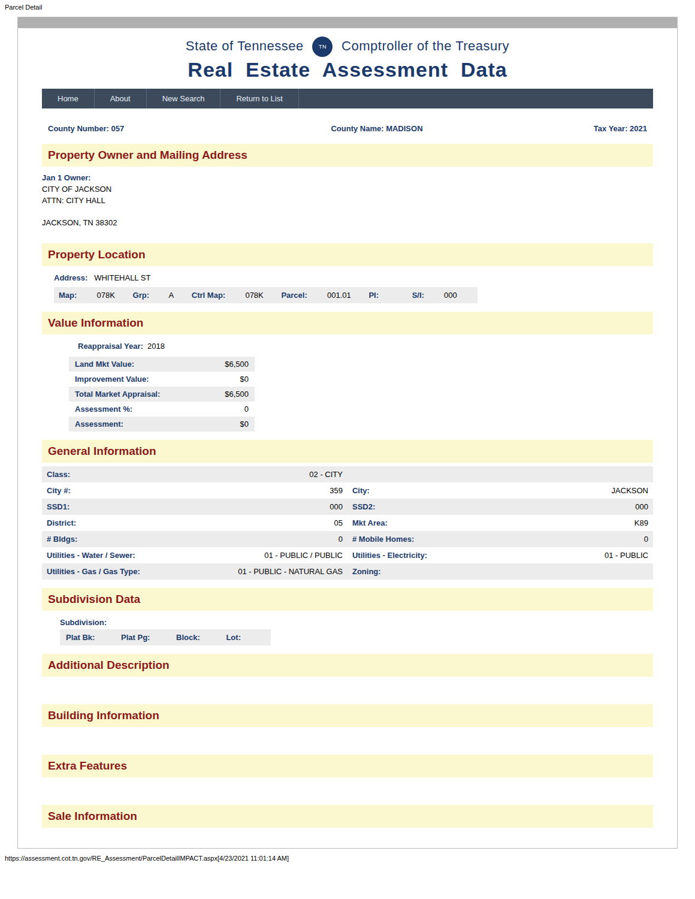Parcel Detail
State of Tennessee TN Comptroller of the Treasury
Real Estate Assessment Data
Home
About
New Search
Return to List
County Number: 057
County Name: MADISON
Tax Year: 2021
Property Owner and Mailing Address
Jan 1 Owner:
CITY OF JACKSON
ATTN: CITY HALL
JACKSON, TN 38302
Property Location
Address: WHITEHALL ST
Map: 078K Grp: A Ctrl Map: 078K Parcel: 001.01 PI: S/I: 000
Value Information
Reappraisal Year: 2018
| Land Mkt Value: | $6,500 |
| Improvement Value: | $0 |
| Total Market Appraisal: | $6,500 |
| Assessment %: | 0 |
| Assessment: | $0 |
General Information
| Class: | 02 - CITY | | |
| City #: | 359 | City: | JACKSON |
| SSD1: | 000 | SSD2: | 000 |
| District: | 05 | Mkt Area: | K89 |
| # Bldgs: | 0 | # Mobile Homes: | 0 |
| Utilities - Water / Sewer: | 01 - PUBLIC / PUBLIC | Utilities - Electricity: | 01 - PUBLIC |
| Utilities - Gas / Gas Type: | 01 - PUBLIC - NATURAL GAS | Zoning: | |
Subdivision Data
Subdivision:
Plat Bk: Plat Pg: Block: Lot:
Additional Description
Building Information
Extra Features
Sale Information
https://assessment.cot.tn.gov/RE_Assessment/ParcelDetailIMPACT.aspx[4/23/2021 11:01:14 AM]